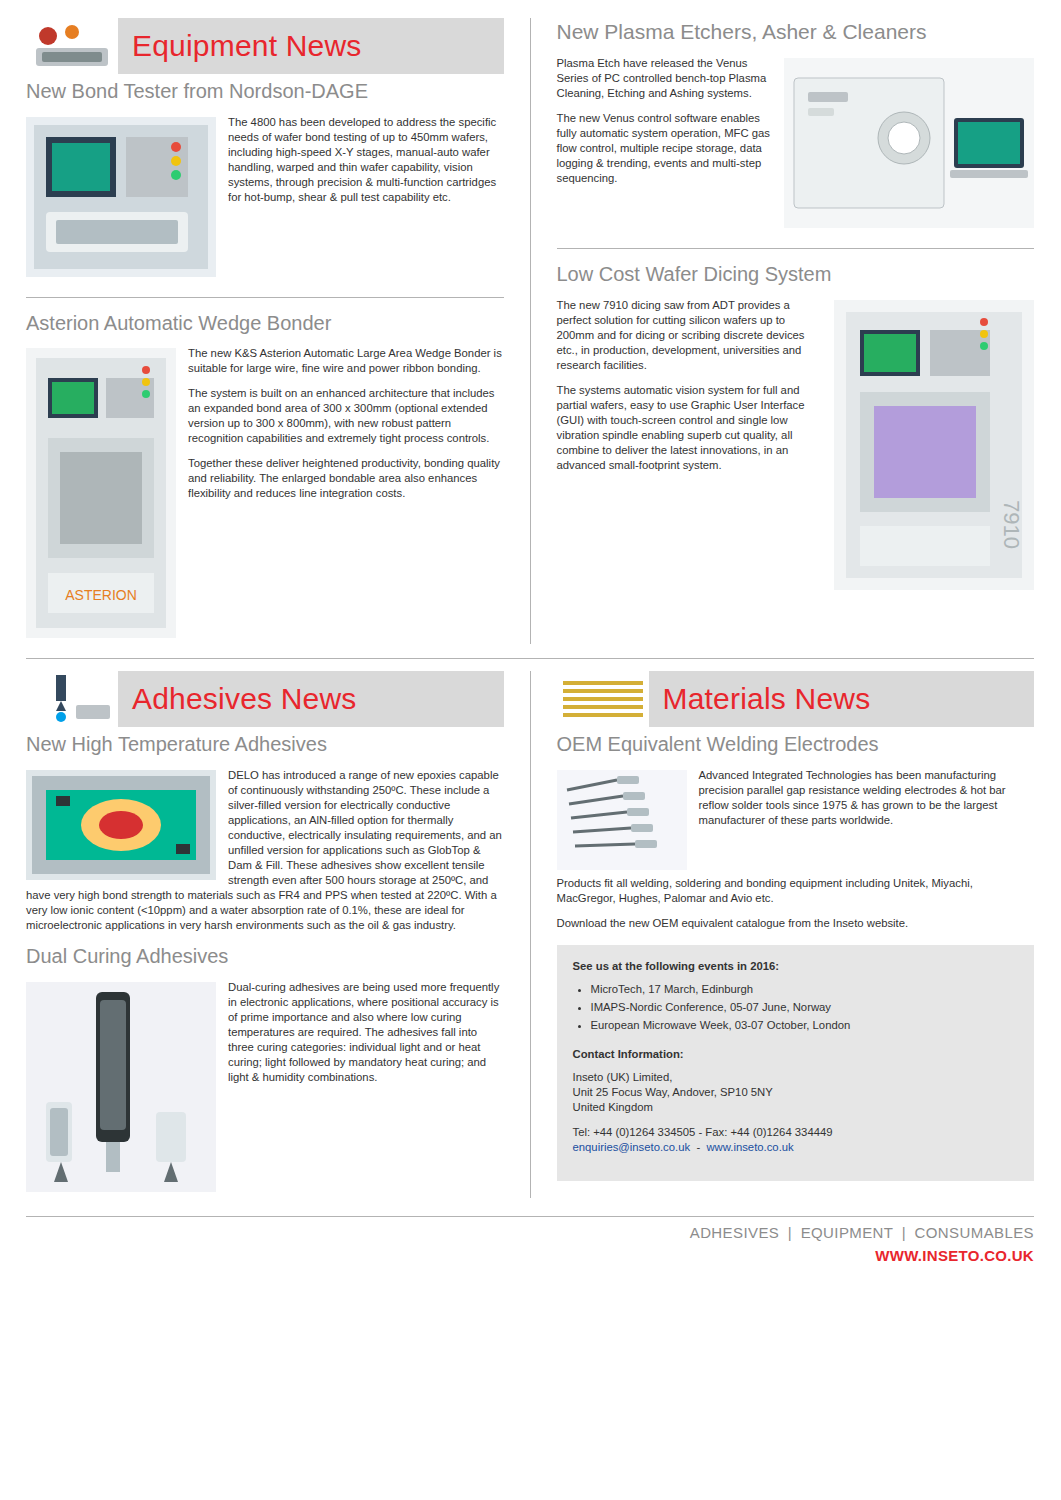Equipment News
New Bond Tester from Nordson-DAGE
The 4800 has been developed to address the specific needs of wafer bond testing of up to 450mm wafers, including high-speed X-Y stages, manual-auto wafer handling, warped and thin wafer capability, vision systems, through precision & multi-function cartridges for hot-bump, shear & pull test capability etc.
Asterion Automatic Wedge Bonder
The new K&S Asterion Automatic Large Area Wedge Bonder is suitable for large wire, fine wire and power ribbon bonding.
The system is built on an enhanced architecture that includes an expanded bond area of 300 x 300mm (optional extended version up to 300 x 800mm), with new robust pattern recognition capabilities and extremely tight process controls.
Together these deliver heightened productivity, bonding quality and reliability. The enlarged bondable area also enhances flexibility and reduces line integration costs.
New Plasma Etchers, Asher & Cleaners
Plasma Etch have released the Venus Series of PC controlled bench-top Plasma Cleaning, Etching and Ashing systems.
The new Venus control software enables fully automatic system operation, MFC gas flow control, multiple recipe storage, data logging & trending, events and multi-step sequencing.
Low Cost Wafer Dicing System
The new 7910 dicing saw from ADT provides a perfect solution for cutting silicon wafers up to 200mm and for dicing or scribing discrete devices etc., in production, development, universities and research facilities.
The systems automatic vision system for full and partial wafers, easy to use Graphic User Interface (GUI) with touch-screen control and single low vibration spindle enabling superb cut quality, all combine to deliver the latest innovations, in an advanced small-footprint system.
Adhesives News
New High Temperature Adhesives
DELO has introduced a range of new epoxies capable of continuously withstanding 250ºC. These include a silver-filled version for electrically conductive applications, an AlN-filled option for thermally conductive, electrically insulating requirements, and an unfilled version for applications such as GlobTop & Dam & Fill. These adhesives show excellent tensile strength even after 500 hours storage at 250ºC, and have very high bond strength to materials such as FR4 and PPS when tested at 220ºC. With a very low ionic content (<10ppm) and a water absorption rate of 0.1%, these are ideal for microelectronic applications in very harsh environments such as the oil & gas industry.
Dual Curing Adhesives
Dual-curing adhesives are being used more frequently in electronic applications, where positional accuracy is of prime importance and also where low curing temperatures are required. The adhesives fall into three curing categories: individual light and or heat curing; light followed by mandatory heat curing; and light & humidity combinations.
Materials News
OEM Equivalent Welding Electrodes
Advanced Integrated Technologies has been manufacturing precision parallel gap resistance welding electrodes & hot bar reflow solder tools since 1975 & has grown to be the largest manufacturer of these parts worldwide.
Products fit all welding, soldering and bonding equipment including Unitek, Miyachi, MacGregor, Hughes, Palomar and Avio etc.
Download the new OEM equivalent catalogue from the Inseto website.
See us at the following events in 2016:
MicroTech, 17 March, Edinburgh
IMAPS-Nordic Conference, 05-07 June, Norway
European Microwave Week, 03-07 October, London
Contact Information:
Inseto (UK) Limited,
Unit 25 Focus Way, Andover, SP10 5NY
United Kingdom
Tel: +44 (0)1264 334505 - Fax: +44 (0)1264 334449
enquiries@inseto.co.uk - www.inseto.co.uk
ADHESIVES | EQUIPMENT | CONSUMABLES
WWW.INSETO.CO.UK